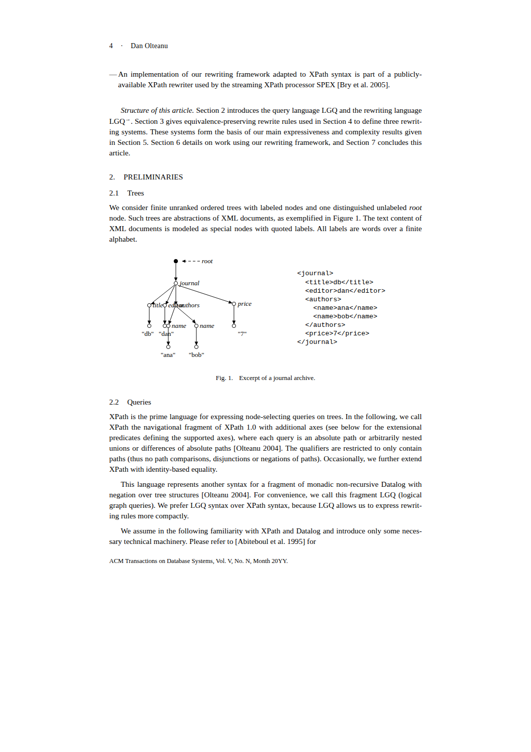4·Dan Olteanu
—
An implementation of our rewriting framework adapted to XPath syntax is part of a publicly-available XPath rewriter used by the streaming XPath processor SPEX [Bry et al. 2005].
Structure of this article. Section 2 introduces the query language LGQ and the rewriting language LGQ→. Section 3 gives equivalence-preserving rewrite rules used in Section 4 to define three rewriting systems. These systems form the basis of our main expressiveness and complexity results given in Section 5. Section 6 details on work using our rewriting framework, and Section 7 concludes this article.
2. PRELIMINARIES
2.1 Trees
We consider finite unranked ordered trees with labeled nodes and one distinguished unlabeled root node. Such trees are abstractions of XML documents, as exemplified in Figure 1. The text content of XML documents is modeled as special nodes with quoted labels. All labels are words over a finite alphabet.
root journal title editor authors price name name "db" "dan" "7" "ana" "bob"
<journal> <title>db</title> <editor>dan</editor> <authors> <name>ana</name> <name>bob</name> </authors> <price>7</price> </journal>
Fig. 1. Excerpt of a journal archive.
2.2 Queries
XPath is the prime language for expressing node-selecting queries on trees. In the following, we call XPath the navigational fragment of XPath 1.0 with additional axes (see below for the extensional predicates defining the supported axes), where each query is an absolute path or arbitrarily nested unions or differences of absolute paths [Olteanu 2004]. The qualifiers are restricted to only contain paths (thus no path comparisons, disjunctions or negations of paths). Occasionally, we further extend XPath with identity-based equality.
This language represents another syntax for a fragment of monadic non-recursive Datalog with negation over tree structures [Olteanu 2004]. For convenience, we call this fragment LGQ (logical graph queries). We prefer LGQ syntax over XPath syntax, because LGQ allows us to express rewriting rules more compactly.
We assume in the following familiarity with XPath and Datalog and introduce only some necessary technical machinery. Please refer to [Abiteboul et al. 1995] for
ACM Transactions on Database Systems, Vol. V, No. N, Month 20YY.